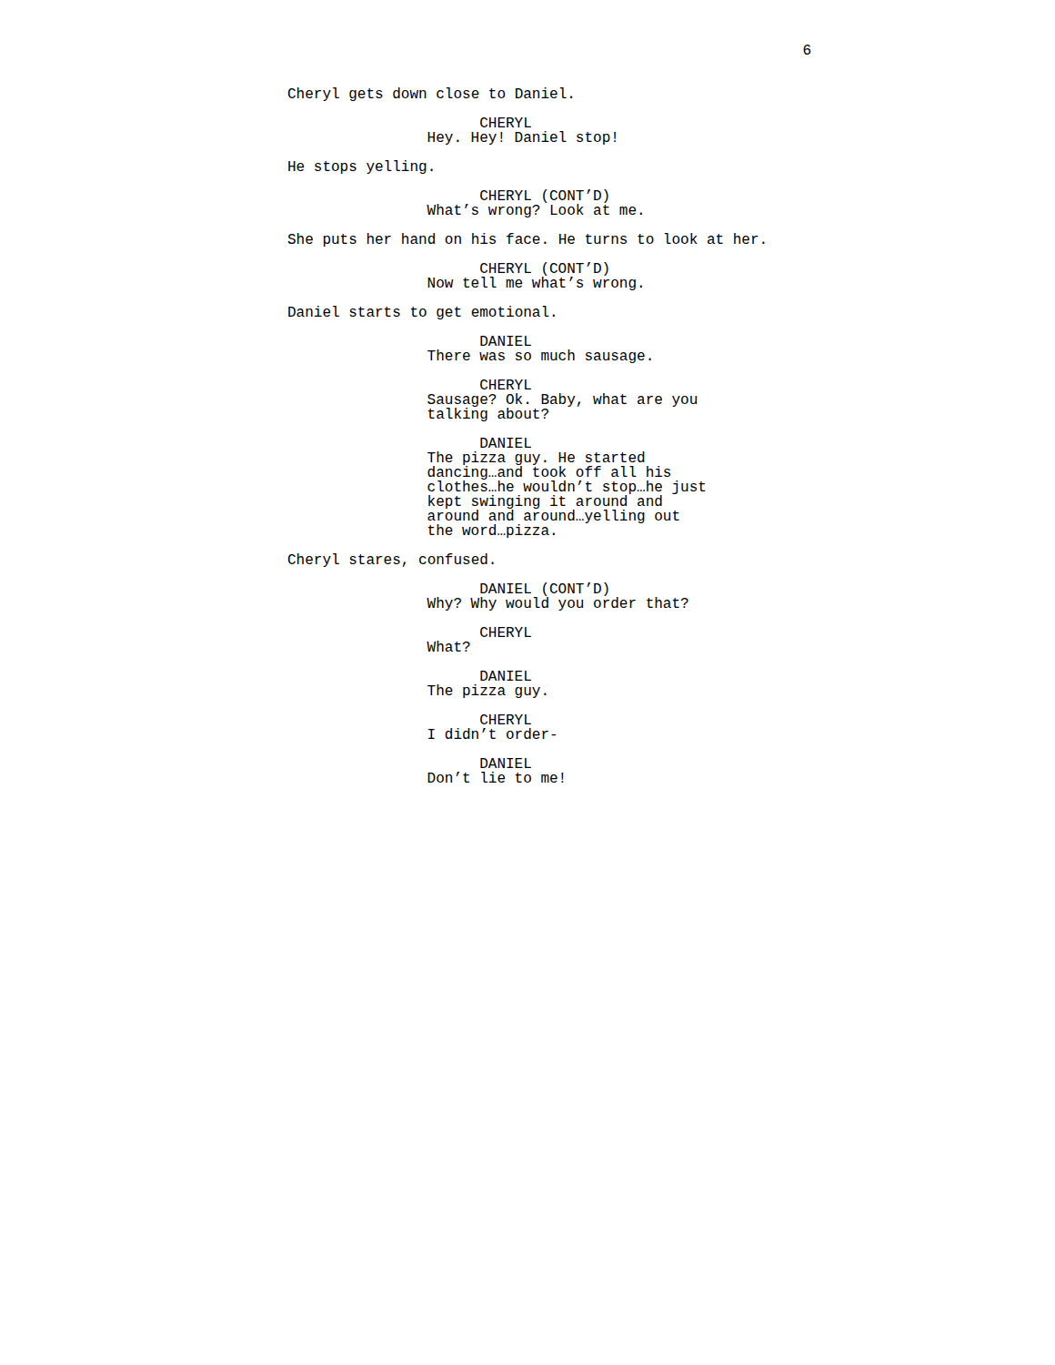6
Cheryl gets down close to Daniel.
CHERYL
Hey. Hey! Daniel stop!
He stops yelling.
CHERYL (CONT’D)
What’s wrong? Look at me.
She puts her hand on his face. He turns to look at her.
CHERYL (CONT’D)
Now tell me what’s wrong.
Daniel starts to get emotional.
DANIEL
There was so much sausage.
CHERYL
Sausage? Ok. Baby, what are you talking about?
DANIEL
The pizza guy. He started dancing…and took off all his clothes…he wouldn’t stop…he just kept swinging it around and around and around…yelling out the word…pizza.
Cheryl stares, confused.
DANIEL (CONT’D)
Why? Why would you order that?
CHERYL
What?
DANIEL
The pizza guy.
CHERYL
I didn’t order-
DANIEL
Don’t lie to me!